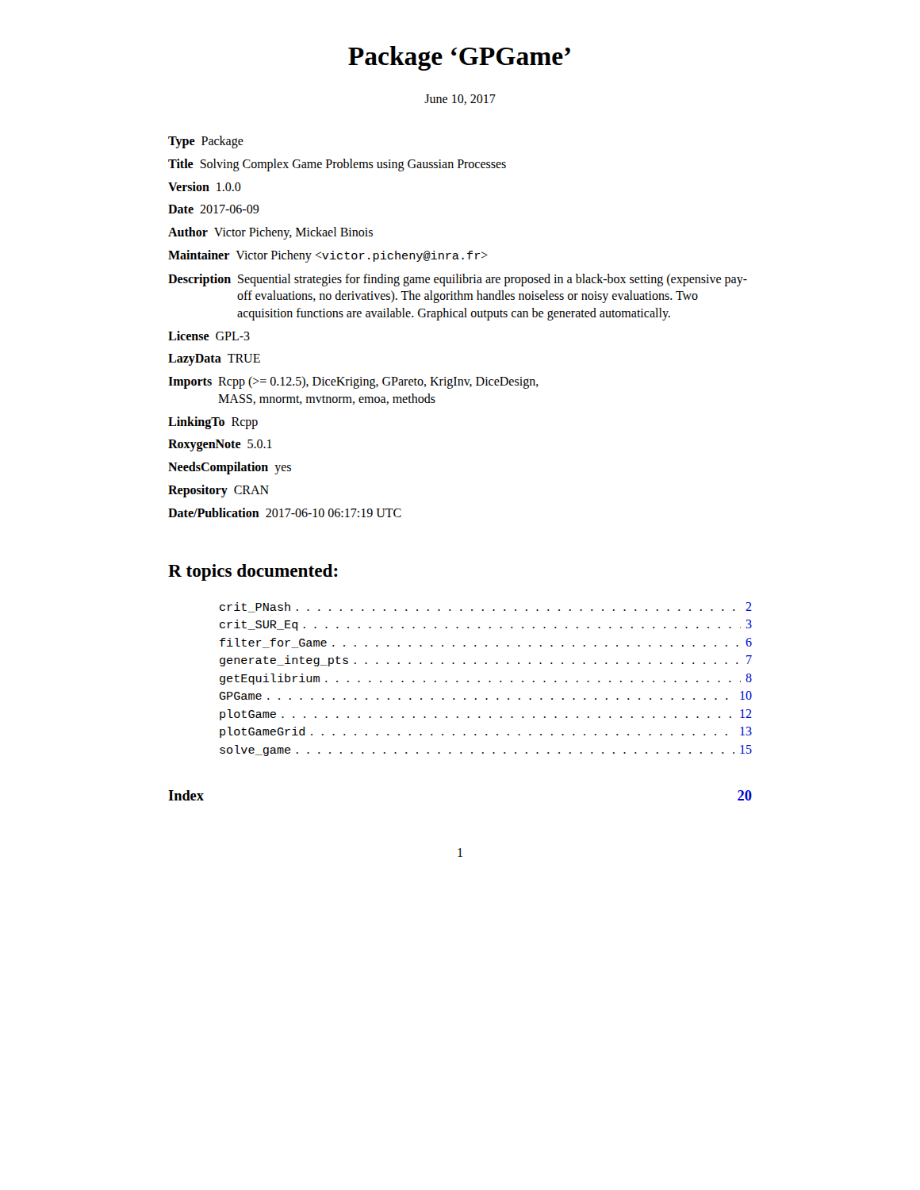Package ‘GPGame’
June 10, 2017
Type
Package
Title
Solving Complex Game Problems using Gaussian Processes
Version
1.0.0
Date
2017-06-09
Author
Victor Picheny, Mickael Binois
Maintainer
Victor Picheny <victor.picheny@inra.fr>
Description
Sequential strategies for finding game equilibria are proposed in a black-box setting (expensive pay-off evaluations, no derivatives). The algorithm handles noiseless or noisy evaluations. Two acquisition functions are available. Graphical outputs can be generated automatically.
License
GPL-3
LazyData
TRUE
Imports
Rcpp (>= 0.12.5), DiceKriging, GPareto, KrigInv, DiceDesign,
MASS, mnormt, mvtnorm, emoa, methods
LinkingTo
Rcpp
RoxygenNote
5.0.1
NeedsCompilation
yes
Repository
CRAN
Date/Publication
2017-06-10 06:17:19 UTC
R topics documented:
crit_PNash. . . . . . . . . . . . . . . . . . . . . . . . . . . . . . . . . . . . . . . . . . . . . . 2
crit_SUR_Eq. . . . . . . . . . . . . . . . . . . . . . . . . . . . . . . . . . . . . . . . . . . . 3
filter_for_Game. . . . . . . . . . . . . . . . . . . . . . . . . . . . . . . . . . . . . . . . . . 6
generate_integ_pts. . . . . . . . . . . . . . . . . . . . . . . . . . . . . . . . . . . . . . . 7
getEquilibrium. . . . . . . . . . . . . . . . . . . . . . . . . . . . . . . . . . . . . . . . . . 8
GPGame. . . . . . . . . . . . . . . . . . . . . . . . . . . . . . . . . . . . . . . . . . . . . . . 10
plotGame. . . . . . . . . . . . . . . . . . . . . . . . . . . . . . . . . . . . . . . . . . . . . . 12
plotGameGrid. . . . . . . . . . . . . . . . . . . . . . . . . . . . . . . . . . . . . . . . . . . 13
solve_game. . . . . . . . . . . . . . . . . . . . . . . . . . . . . . . . . . . . . . . . . . . . . 15
Index 20
1